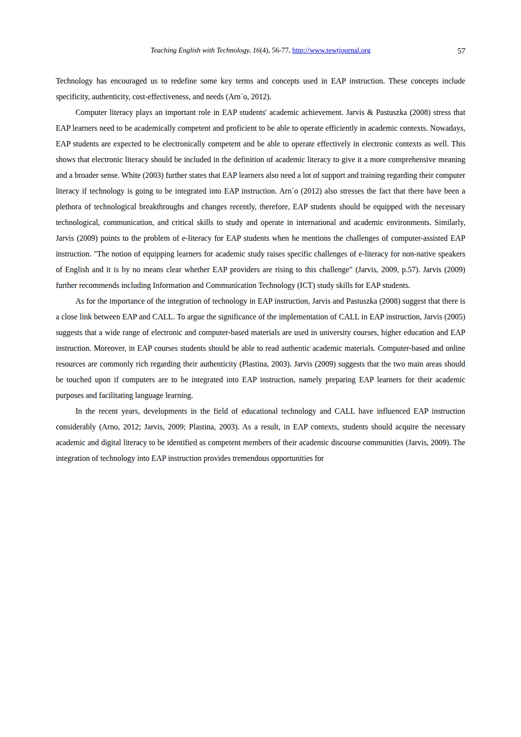Teaching English with Technology, 16(4), 56-77, http://www.tewtjournal.org 57
Technology has encouraged us to redefine some key terms and concepts used in EAP instruction. These concepts include specificity, authenticity, cost-effectiveness, and needs (Arn´o, 2012).
Computer literacy plays an important role in EAP students' academic achievement. Jarvis & Pastuszka (2008) stress that EAP learners need to be academically competent and proficient to be able to operate efficiently in academic contexts. Nowadays, EAP students are expected to be electronically competent and be able to operate effectively in electronic contexts as well. This shows that electronic literacy should be included in the definition of academic literacy to give it a more comprehensive meaning and a broader sense. White (2003) further states that EAP learners also need a lot of support and training regarding their computer literacy if technology is going to be integrated into EAP instruction. Arn´o (2012) also stresses the fact that there have been a plethora of technological breakthroughs and changes recently, therefore, EAP students should be equipped with the necessary technological, communication, and critical skills to study and operate in international and academic environments. Similarly, Jarvis (2009) points to the problem of e-literacy for EAP students when he mentions the challenges of computer-assisted EAP instruction. "The notion of equipping learners for academic study raises specific challenges of e-literacy for non-native speakers of English and it is by no means clear whether EAP providers are rising to this challenge" (Jarvis, 2009, p.57). Jarvis (2009) further recommends including Information and Communication Technology (ICT) study skills for EAP students.
As for the importance of the integration of technology in EAP instruction, Jarvis and Pastuszka (2008) suggest that there is a close link between EAP and CALL. To argue the significance of the implementation of CALL in EAP instruction, Jarvis (2005) suggests that a wide range of electronic and computer-based materials are used in university courses, higher education and EAP instruction. Moreover, in EAP courses students should be able to read authentic academic materials. Computer-based and online resources are commonly rich regarding their authenticity (Plastina, 2003). Jarvis (2009) suggests that the two main areas should be touched upon if computers are to be integrated into EAP instruction, namely preparing EAP learners for their academic purposes and facilitating language learning.
In the recent years, developments in the field of educational technology and CALL have influenced EAP instruction considerably (Arno, 2012; Jarvis, 2009; Plastina, 2003). As a result, in EAP contexts, students should acquire the necessary academic and digital literacy to be identified as competent members of their academic discourse communities (Jarvis, 2009). The integration of technology into EAP instruction provides tremendous opportunities for